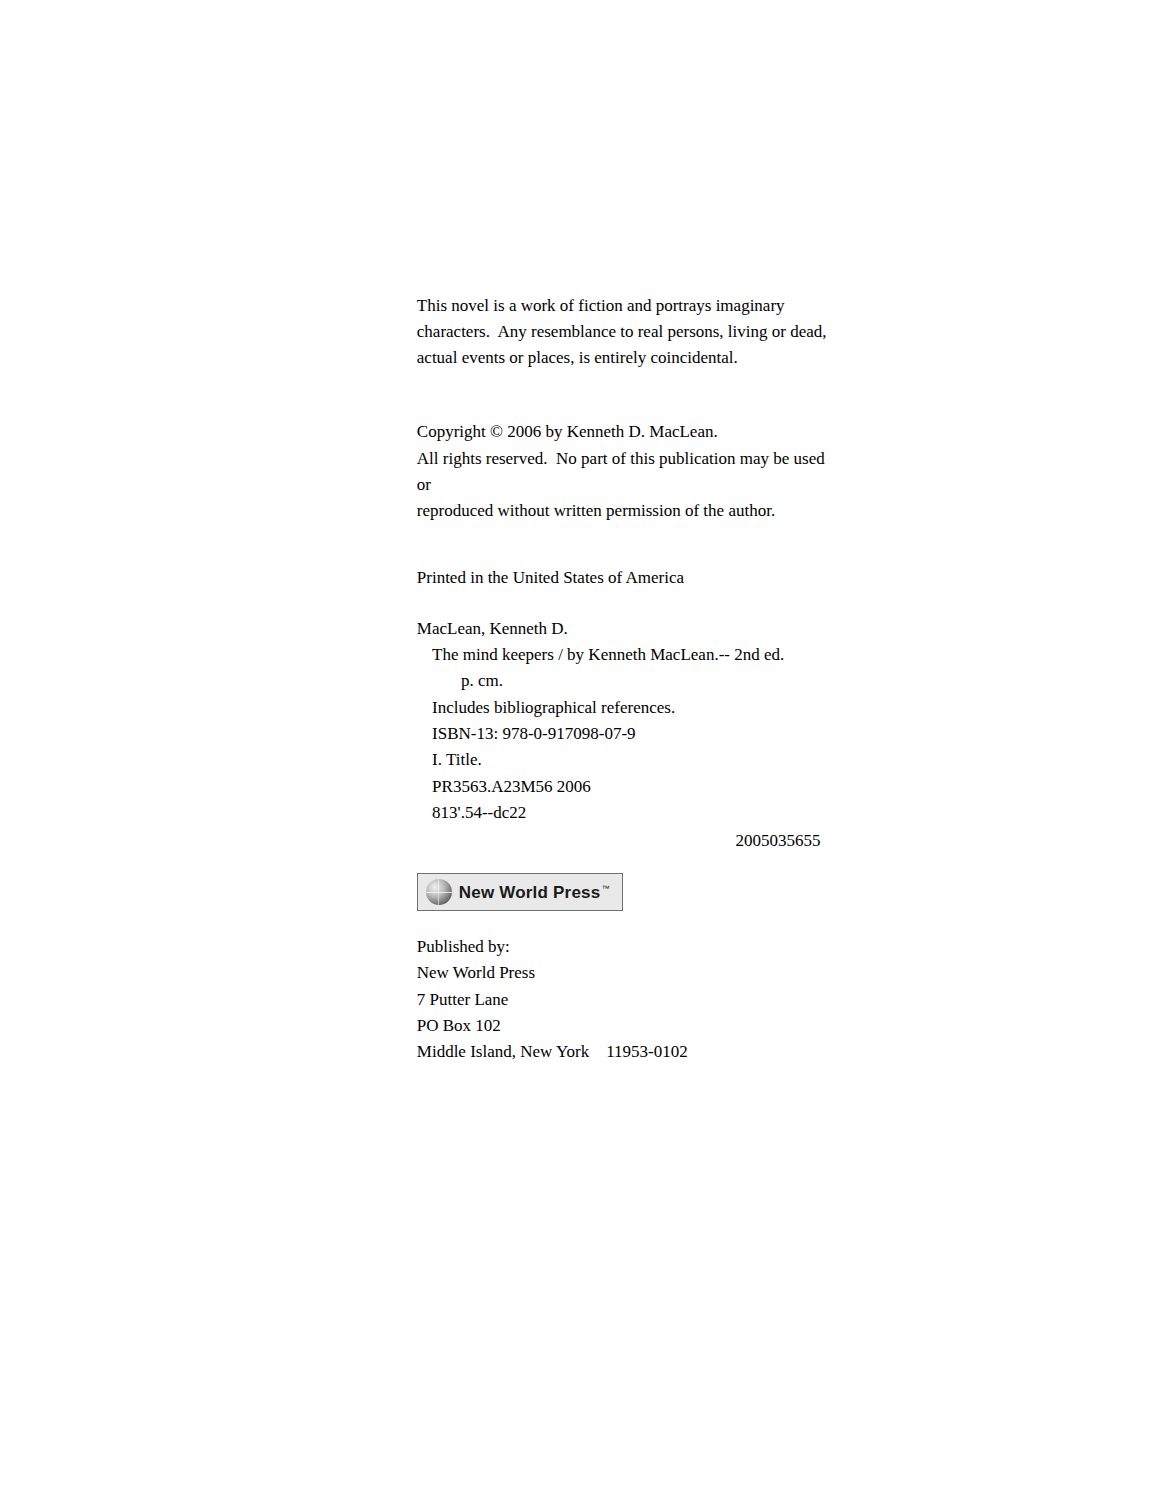This novel is a work of fiction and portrays imaginary
characters. Any resemblance to real persons, living or dead,
actual events or places, is entirely coincidental.
Copyright © 2006 by Kenneth D. MacLean.
All rights reserved. No part of this publication may be used or
reproduced without written permission of the author.
Printed in the United States of America
MacLean, Kenneth D.
The mind keepers / by Kenneth MacLean.-- 2nd ed.
p. cm.
Includes bibliographical references.
ISBN-13: 978-0-917098-07-9
I. Title.
PR3563.A23M56 2006
813'.54--dc22
2005035655
New World Press™
Published by:
New World Press
7 Putter Lane
PO Box 102
Middle Island, New York 11953-0102